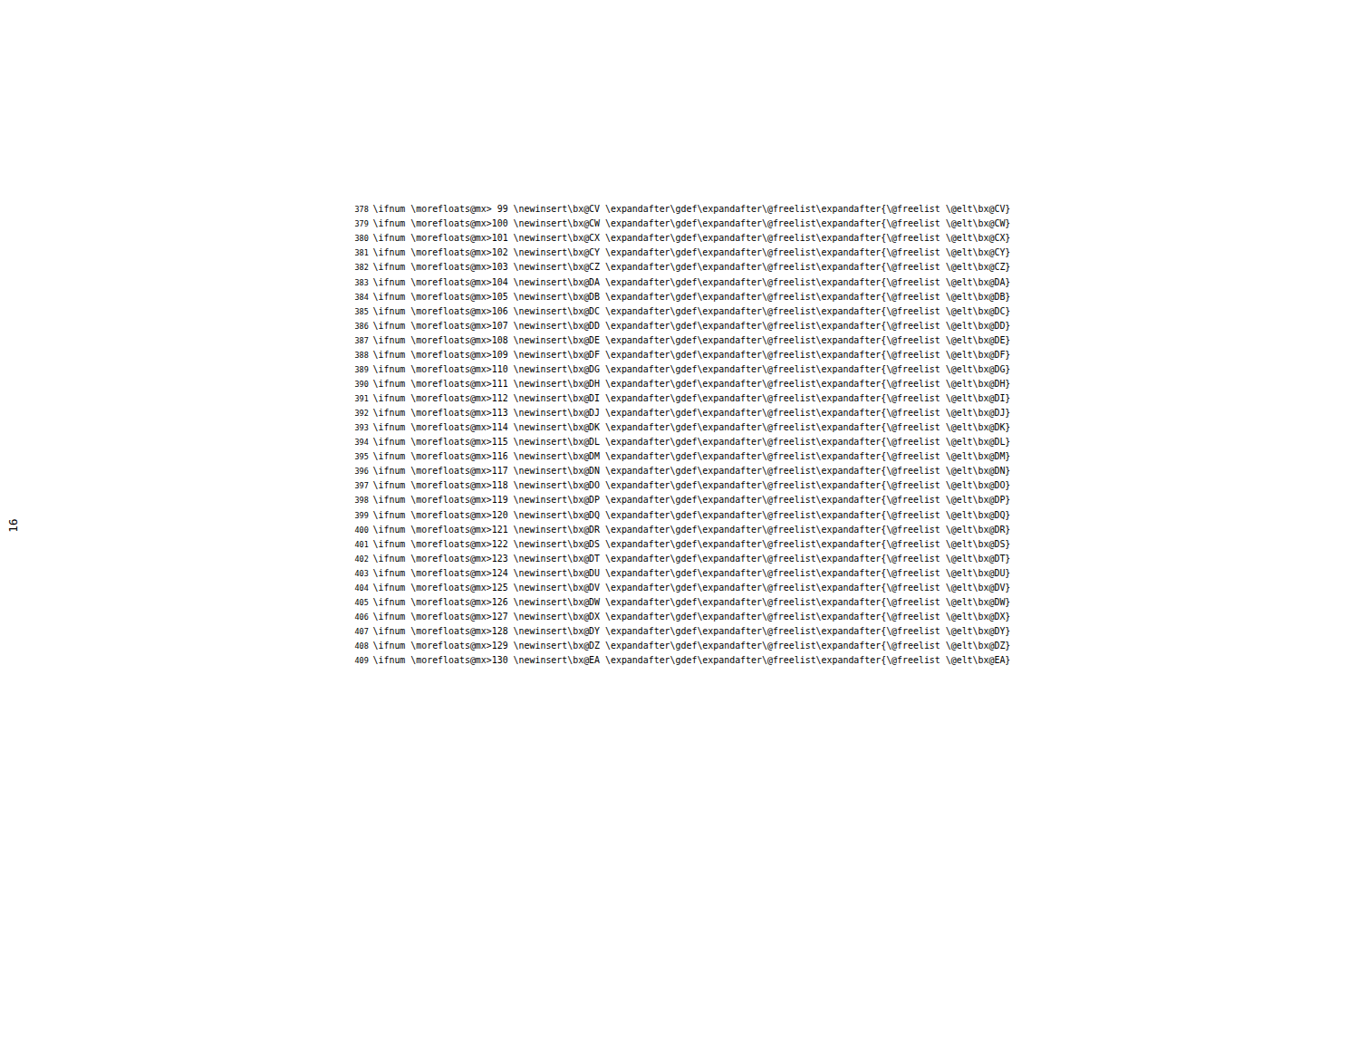16
378\ifnum \morefloats@mx> 99 \newinsert\bx@CV \expandafter\gdef\expandafter\@freelist\expandafter{\@freelist \@elt\bx@CV}
379\ifnum \morefloats@mx>100 \newinsert\bx@CW \expandafter\gdef\expandafter\@freelist\expandafter{\@freelist \@elt\bx@CW}
380\ifnum \morefloats@mx>101 \newinsert\bx@CX \expandafter\gdef\expandafter\@freelist\expandafter{\@freelist \@elt\bx@CX}
381\ifnum \morefloats@mx>102 \newinsert\bx@CY \expandafter\gdef\expandafter\@freelist\expandafter{\@freelist \@elt\bx@CY}
382\ifnum \morefloats@mx>103 \newinsert\bx@CZ \expandafter\gdef\expandafter\@freelist\expandafter{\@freelist \@elt\bx@CZ}
383\ifnum \morefloats@mx>104 \newinsert\bx@DA \expandafter\gdef\expandafter\@freelist\expandafter{\@freelist \@elt\bx@DA}
384\ifnum \morefloats@mx>105 \newinsert\bx@DB \expandafter\gdef\expandafter\@freelist\expandafter{\@freelist \@elt\bx@DB}
385\ifnum \morefloats@mx>106 \newinsert\bx@DC \expandafter\gdef\expandafter\@freelist\expandafter{\@freelist \@elt\bx@DC}
386\ifnum \morefloats@mx>107 \newinsert\bx@DD \expandafter\gdef\expandafter\@freelist\expandafter{\@freelist \@elt\bx@DD}
387\ifnum \morefloats@mx>108 \newinsert\bx@DE \expandafter\gdef\expandafter\@freelist\expandafter{\@freelist \@elt\bx@DE}
388\ifnum \morefloats@mx>109 \newinsert\bx@DF \expandafter\gdef\expandafter\@freelist\expandafter{\@freelist \@elt\bx@DF}
389\ifnum \morefloats@mx>110 \newinsert\bx@DG \expandafter\gdef\expandafter\@freelist\expandafter{\@freelist \@elt\bx@DG}
390\ifnum \morefloats@mx>111 \newinsert\bx@DH \expandafter\gdef\expandafter\@freelist\expandafter{\@freelist \@elt\bx@DH}
391\ifnum \morefloats@mx>112 \newinsert\bx@DI \expandafter\gdef\expandafter\@freelist\expandafter{\@freelist \@elt\bx@DI}
392\ifnum \morefloats@mx>113 \newinsert\bx@DJ \expandafter\gdef\expandafter\@freelist\expandafter{\@freelist \@elt\bx@DJ}
393\ifnum \morefloats@mx>114 \newinsert\bx@DK \expandafter\gdef\expandafter\@freelist\expandafter{\@freelist \@elt\bx@DK}
394\ifnum \morefloats@mx>115 \newinsert\bx@DL \expandafter\gdef\expandafter\@freelist\expandafter{\@freelist \@elt\bx@DL}
395\ifnum \morefloats@mx>116 \newinsert\bx@DM \expandafter\gdef\expandafter\@freelist\expandafter{\@freelist \@elt\bx@DM}
396\ifnum \morefloats@mx>117 \newinsert\bx@DN \expandafter\gdef\expandafter\@freelist\expandafter{\@freelist \@elt\bx@DN}
397\ifnum \morefloats@mx>118 \newinsert\bx@DO \expandafter\gdef\expandafter\@freelist\expandafter{\@freelist \@elt\bx@DO}
398\ifnum \morefloats@mx>119 \newinsert\bx@DP \expandafter\gdef\expandafter\@freelist\expandafter{\@freelist \@elt\bx@DP}
399\ifnum \morefloats@mx>120 \newinsert\bx@DQ \expandafter\gdef\expandafter\@freelist\expandafter{\@freelist \@elt\bx@DQ}
400\ifnum \morefloats@mx>121 \newinsert\bx@DR \expandafter\gdef\expandafter\@freelist\expandafter{\@freelist \@elt\bx@DR}
401\ifnum \morefloats@mx>122 \newinsert\bx@DS \expandafter\gdef\expandafter\@freelist\expandafter{\@freelist \@elt\bx@DS}
402\ifnum \morefloats@mx>123 \newinsert\bx@DT \expandafter\gdef\expandafter\@freelist\expandafter{\@freelist \@elt\bx@DT}
403\ifnum \morefloats@mx>124 \newinsert\bx@DU \expandafter\gdef\expandafter\@freelist\expandafter{\@freelist \@elt\bx@DU}
404\ifnum \morefloats@mx>125 \newinsert\bx@DV \expandafter\gdef\expandafter\@freelist\expandafter{\@freelist \@elt\bx@DV}
405\ifnum \morefloats@mx>126 \newinsert\bx@DW \expandafter\gdef\expandafter\@freelist\expandafter{\@freelist \@elt\bx@DW}
406\ifnum \morefloats@mx>127 \newinsert\bx@DX \expandafter\gdef\expandafter\@freelist\expandafter{\@freelist \@elt\bx@DX}
407\ifnum \morefloats@mx>128 \newinsert\bx@DY \expandafter\gdef\expandafter\@freelist\expandafter{\@freelist \@elt\bx@DY}
408\ifnum \morefloats@mx>129 \newinsert\bx@DZ \expandafter\gdef\expandafter\@freelist\expandafter{\@freelist \@elt\bx@DZ}
409\ifnum \morefloats@mx>130 \newinsert\bx@EA \expandafter\gdef\expandafter\@freelist\expandafter{\@freelist \@elt\bx@EA}